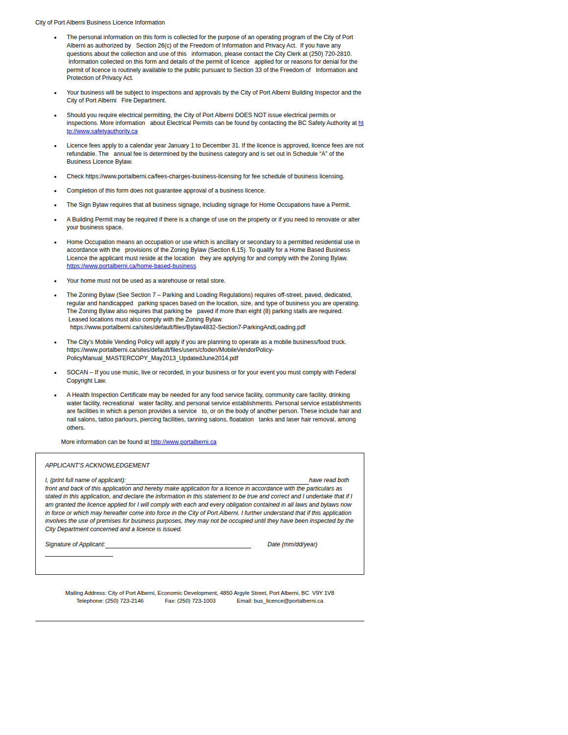City of Port Alberni Business Licence Information
The personal information on this form is collected for the purpose of an operating program of the City of Port Alberni as authorized by Section 26(c) of the Freedom of Information and Privacy Act. If you have any questions about the collection and use of this information, please contact the City Clerk at (250) 720-2810. Information collected on this form and details of the permit of licence applied for or reasons for denial for the permit of licence is routinely available to the public pursuant to Section 33 of the Freedom of Information and Protection of Privacy Act.
Your business will be subject to inspections and approvals by the City of Port Alberni Building Inspector and the City of Port Alberni Fire Department.
Should you require electrical permitting, the City of Port Alberni DOES NOT issue electrical permits or inspections. More information about Electrical Permits can be found by contacting the BC Safety Authority at http://www.safetyauthority.ca
Licence fees apply to a calendar year January 1 to December 31. If the licence is approved, licence fees are not refundable. The annual fee is determined by the business category and is set out in Schedule “A” of the Business Licence Bylaw.
Check https://www.portalberni.ca/fees-charges-business-licensing for fee schedule of business licensing.
Completion of this form does not guarantee approval of a business licence.
The Sign Bylaw requires that all business signage, including signage for Home Occupations have a Permit.
A Building Permit may be required if there is a change of use on the property or if you need to renovate or alter your business space.
Home Occupation means an occupation or use which is ancillary or secondary to a permitted residential use in accordance with the provisions of the Zoning Bylaw (Section 6.15). To qualify for a Home Based Business Licence the applicant must reside at the location they are applying for and comply with the Zoning Bylaw.
https://www.portalberni.ca/home-based-business
Your home must not be used as a warehouse or retail store.
The Zoning Bylaw (See Section 7 – Parking and Loading Regulations) requires off-street, paved, dedicated, regular and handicapped parking spaces based on the location, size, and type of business you are operating. The Zoning Bylaw also requires that parking be paved if more than eight (8) parking stalls are required. Leased locations must also comply with the Zoning Bylaw. https://www.portalberni.ca/sites/default/files/Bylaw4832-Section7-ParkingAndLoading.pdf
The City’s Mobile Vending Policy will apply if you are planning to operate as a mobile business/food truck.
https://www.portalberni.ca/sites/default/files/users/cfoden/MobileVendorPolicy-PolicyManual_MASTERCOPY_May2013_UpdatedJune2014.pdf
SOCAN – If you use music, live or recorded, in your business or for your event you must comply with Federal Copyright Law.
A Health Inspection Certificate may be needed for any food service facility, community care facility, drinking water facility, recreational water facility, and personal service establishments. Personal service establishments are facilities in which a person provides a service to, or on the body of another person. These include hair and nail salons, tattoo parlours, piercing facilities, tanning salons, floatation tanks and laser hair removal, among others.
More information can be found at http://www.portalberni.ca
APPLICANT’S ACKNOWLEDGEMENT
I, (print full name of applicant): have read both front and back of this application and hereby make application for a licence in accordance with the particulars as stated in this application, and declare the information in this statement to be true and correct and I undertake that if I am granted the licence applied for I will comply with each and every obligation contained in all laws and bylaws now in force or which may hereafter come into force in the City of Port Alberni. I further understand that if this application involves the use of premises for business purposes, they may not be occupied until they have been inspected by the City Department concerned and a licence is issued.
Signature of Applicant: Date (mm/dd/year)
Mailing Address: City of Port Alberni, Economic Development, 4850 Argyle Street, Port Alberni, BC V9Y 1V8
Telephone: (250) 723-2146 Fax: (250) 723-1003 Email: bus_licence@portalberni.ca